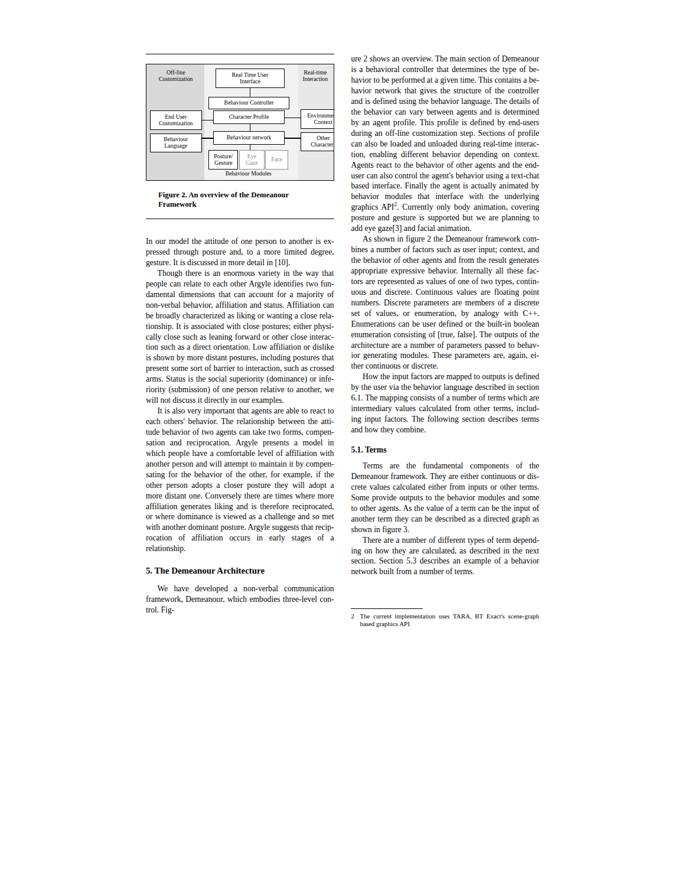Off-line
Customization
Real-time
Interaction
Real Time User
Interface
Behaviour Controller
Character Profile
Behaviour network
End User
Customization
Behaviour
Language
Environment/
Context
Other
Characters
Posture/
Gesture
Eye
Gaze
Face
Behaviour Modules
Figure 2. An overview of the Demeanour Framework
In our model the attitude of one person to another is expressed through posture and, to a more limited degree, gesture. It is discussed in more detail in [10].
Though there is an enormous variety in the way that people can relate to each other Argyle identifies two fundamental dimensions that can account for a majority of non-verbal behavior, affiliation and status. Affiliation can be broadly characterized as liking or wanting a close relationship. It is associated with close postures; either physically close such as leaning forward or other close interaction such as a direct orientation. Low affiliation or dislike is shown by more distant postures, including postures that present some sort of barrier to interaction, such as crossed arms. Status is the social superiority (dominance) or inferiority (submission) of one person relative to another, we will not discuss it directly in our examples.
It is also very important that agents are able to react to each others' behavior. The relationship between the attitude behavior of two agents can take two forms, compensation and reciprocation. Argyle presents a model in which people have a comfortable level of affiliation with another person and will attempt to maintain it by compensating for the behavior of the other, for example, if the other person adopts a closer posture they will adopt a more distant one. Conversely there are times where more affiliation generates liking and is therefore reciprocated, or where dominance is viewed as a challenge and so met with another dominant posture. Argyle suggests that reciprocation of affiliation occurs in early stages of a relationship.
5. The Demeanour Architecture
We have developed a non-verbal communication framework, Demeanour, which embodies three-level control. Fig-
ure 2 shows an overview. The main section of Demeanour is a behavioral controller that determines the type of behavior to be performed at a given time. This contains a behavior network that gives the structure of the controller and is defined using the behavior language. The details of the behavior can vary between agents and is determined by an agent profile. This profile is defined by end-users during an off-line customization step. Sections of profile can also be loaded and unloaded during real-time interaction, enabling different behavior depending on context. Agents react to the behavior of other agents and the end-user can also control the agent's behavior using a text-chat based interface. Finally the agent is actually animated by behavior modules that interface with the underlying graphics API2. Currently only body animation, covering posture and gesture is supported but we are planning to add eye gaze[3] and facial animation.
As shown in figure 2 the Demeanour framework combines a number of factors such as user input; context, and the behavior of other agents and from the result generates appropriate expressive behavior. Internally all these factors are represented as values of one of two types, continuous and discrete. Continuous values are floating point numbers. Discrete parameters are members of a discrete set of values, or enumeration, by analogy with C++. Enumerations can be user defined or the built-in boolean enumeration consisting of [true, false]. The outputs of the architecture are a number of parameters passed to behavior generating modules. These parameters are, again, either continuous or discrete.
How the input factors are mapped to outputs is defined by the user via the behavior language described in section 6.1. The mapping consists of a number of terms which are intermediary values calculated from other terms, including input factors. The following section describes terms and how they combine.
5.1. Terms
Terms are the fundamental components of the Demeanour framework. They are either continuous or discrete values calculated either from inputs or other terms. Some provide outputs to the behavior modules and some to other agents. As the value of a term can be the input of another term they can be described as a directed graph as shown in figure 3.
There are a number of different types of term depending on how they are calculated, as described in the next section. Section 5.3 describes an example of a behavior network built from a number of terms.
2
The current implementation uses TARA, BT Exact's scene-graph based graphics API